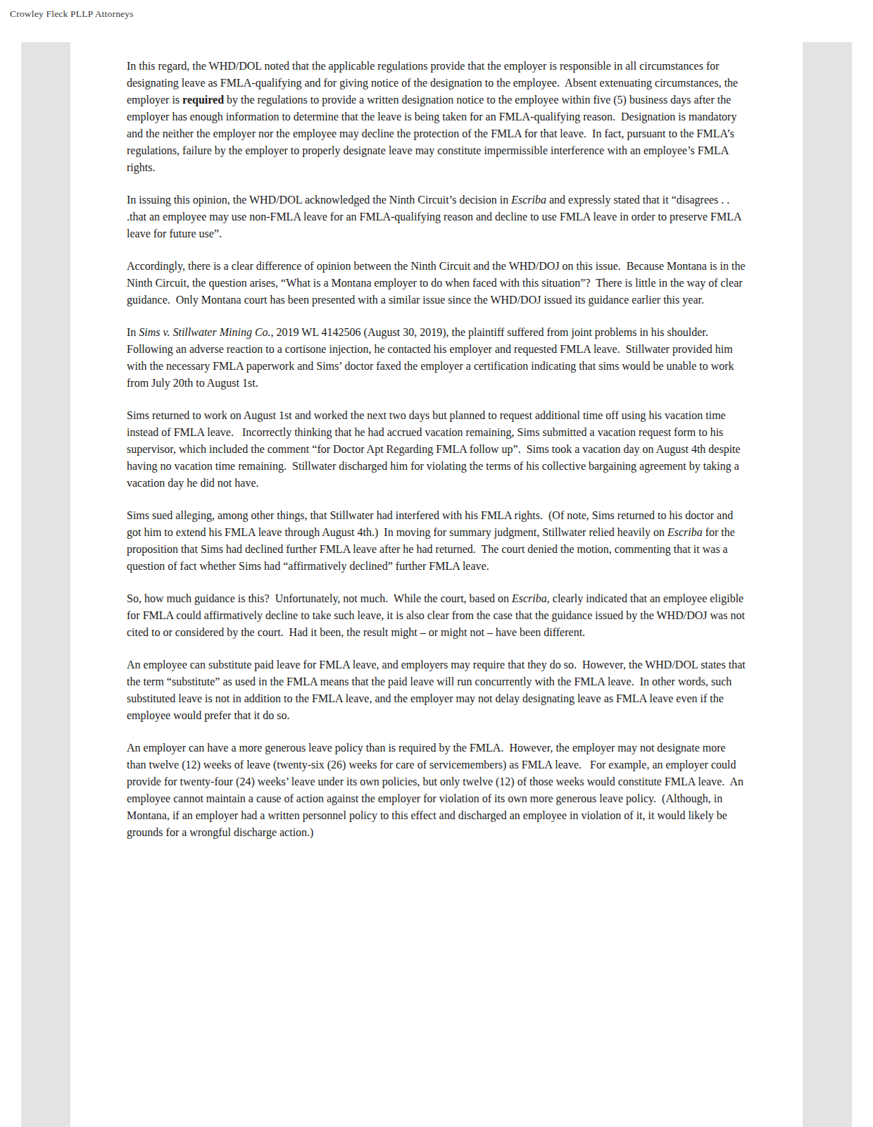Crowley Fleck PLLP Attorneys
In this regard, the WHD/DOL noted that the applicable regulations provide that the employer is responsible in all circumstances for designating leave as FMLA-qualifying and for giving notice of the designation to the employee. Absent extenuating circumstances, the employer is required by the regulations to provide a written designation notice to the employee within five (5) business days after the employer has enough information to determine that the leave is being taken for an FMLA-qualifying reason. Designation is mandatory and the neither the employer nor the employee may decline the protection of the FMLA for that leave. In fact, pursuant to the FMLA’s regulations, failure by the employer to properly designate leave may constitute impermissible interference with an employee’s FMLA rights.
In issuing this opinion, the WHD/DOL acknowledged the Ninth Circuit’s decision in Escriba and expressly stated that it “disagrees . . .that an employee may use non-FMLA leave for an FMLA-qualifying reason and decline to use FMLA leave in order to preserve FMLA leave for future use”.
Accordingly, there is a clear difference of opinion between the Ninth Circuit and the WHD/DOJ on this issue. Because Montana is in the Ninth Circuit, the question arises, “What is a Montana employer to do when faced with this situation”? There is little in the way of clear guidance. Only Montana court has been presented with a similar issue since the WHD/DOJ issued its guidance earlier this year.
In Sims v. Stillwater Mining Co., 2019 WL 4142506 (August 30, 2019), the plaintiff suffered from joint problems in his shoulder. Following an adverse reaction to a cortisone injection, he contacted his employer and requested FMLA leave. Stillwater provided him with the necessary FMLA paperwork and Sims’ doctor faxed the employer a certification indicating that sims would be unable to work from July 20th to August 1st.
Sims returned to work on August 1st and worked the next two days but planned to request additional time off using his vacation time instead of FMLA leave. Incorrectly thinking that he had accrued vacation remaining, Sims submitted a vacation request form to his supervisor, which included the comment “for Doctor Apt Regarding FMLA follow up”. Sims took a vacation day on August 4th despite having no vacation time remaining. Stillwater discharged him for violating the terms of his collective bargaining agreement by taking a vacation day he did not have.
Sims sued alleging, among other things, that Stillwater had interfered with his FMLA rights. (Of note, Sims returned to his doctor and got him to extend his FMLA leave through August 4th.) In moving for summary judgment, Stillwater relied heavily on Escriba for the proposition that Sims had declined further FMLA leave after he had returned. The court denied the motion, commenting that it was a question of fact whether Sims had “affirmatively declined” further FMLA leave.
So, how much guidance is this? Unfortunately, not much. While the court, based on Escriba, clearly indicated that an employee eligible for FMLA could affirmatively decline to take such leave, it is also clear from the case that the guidance issued by the WHD/DOJ was not cited to or considered by the court. Had it been, the result might – or might not – have been different.
An employee can substitute paid leave for FMLA leave, and employers may require that they do so. However, the WHD/DOL states that the term “substitute” as used in the FMLA means that the paid leave will run concurrently with the FMLA leave. In other words, such substituted leave is not in addition to the FMLA leave, and the employer may not delay designating leave as FMLA leave even if the employee would prefer that it do so.
An employer can have a more generous leave policy than is required by the FMLA. However, the employer may not designate more than twelve (12) weeks of leave (twenty-six (26) weeks for care of servicemembers) as FMLA leave. For example, an employer could provide for twenty-four (24) weeks’ leave under its own policies, but only twelve (12) of those weeks would constitute FMLA leave. An employee cannot maintain a cause of action against the employer for violation of its own more generous leave policy. (Although, in Montana, if an employer had a written personnel policy to this effect and discharged an employee in violation of it, it would likely be grounds for a wrongful discharge action.)